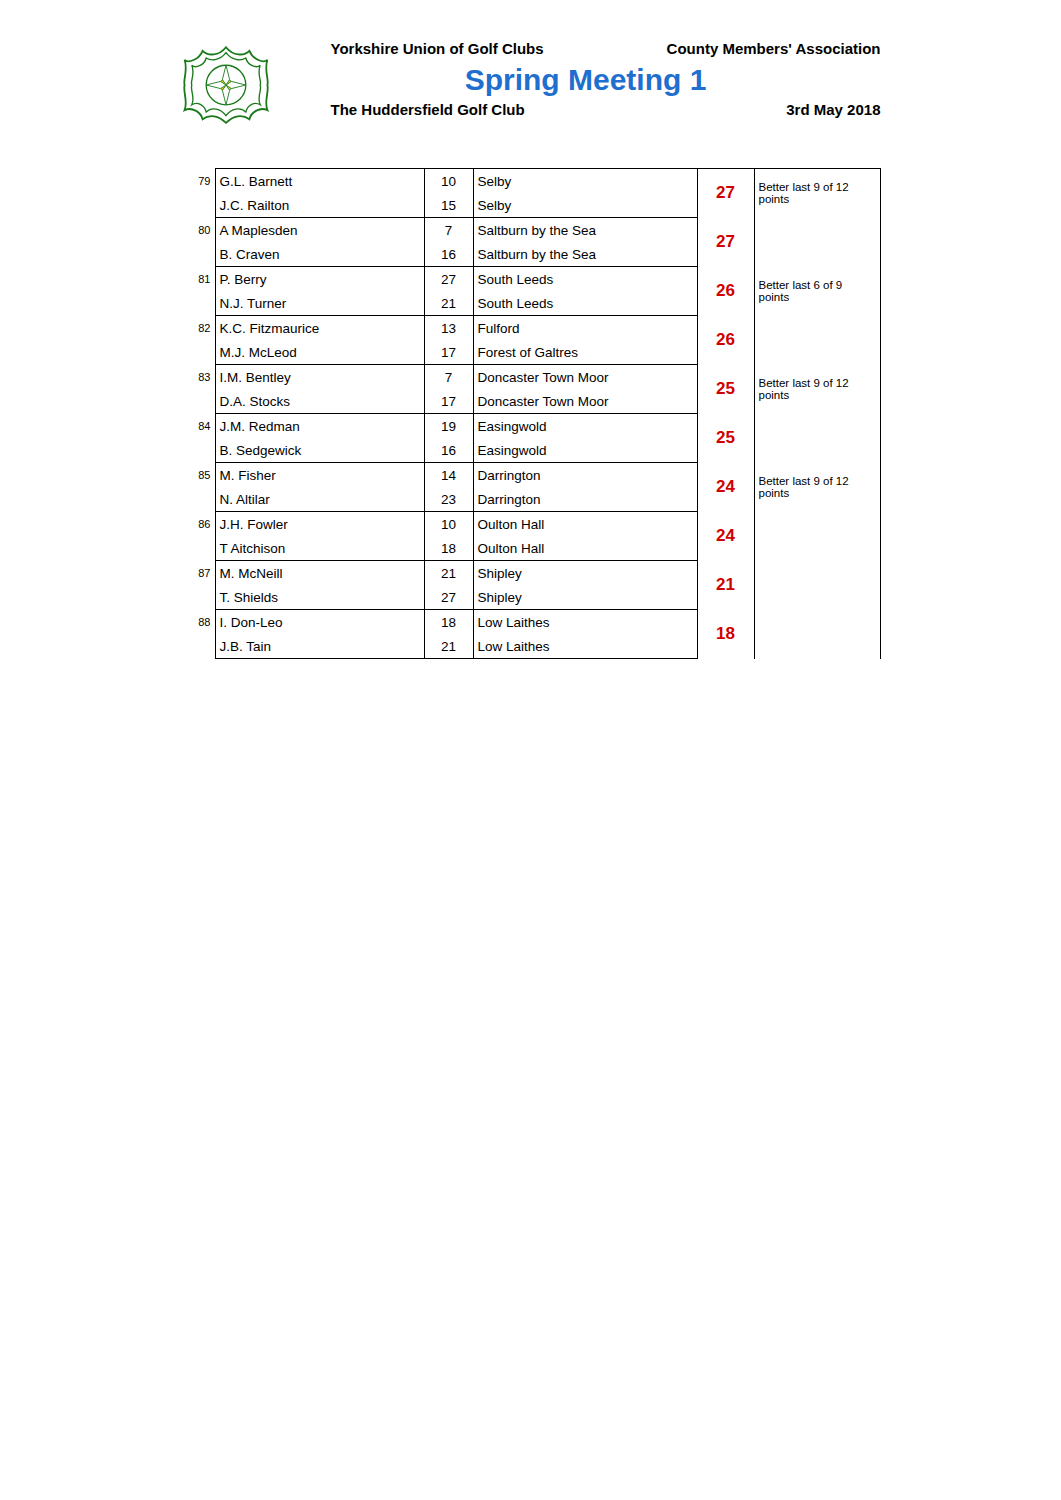Yorkshire Union of Golf Clubs County Members' Association
Spring Meeting 1
The Huddersfield Golf Club 3rd May 2018
| 79 | G.L. Barnett | 10 | Selby | 27 | Better last 9 of 12 points |
| | J.C. Railton | 15 | Selby |
| 80 | A Maplesden | 7 | Saltburn by the Sea | 27 | |
| | B. Craven | 16 | Saltburn by the Sea |
| 81 | P. Berry | 27 | South Leeds | 26 | Better last 6 of 9 points |
| | N.J. Turner | 21 | South Leeds |
| 82 | K.C. Fitzmaurice | 13 | Fulford | 26 | |
| | M.J. McLeod | 17 | Forest of Galtres |
| 83 | I.M. Bentley | 7 | Doncaster Town Moor | 25 | Better last 9 of 12 points |
| | D.A. Stocks | 17 | Doncaster Town Moor |
| 84 | J.M. Redman | 19 | Easingwold | 25 | |
| | B. Sedgewick | 16 | Easingwold |
| 85 | M. Fisher | 14 | Darrington | 24 | Better last 9 of 12 points |
| | N. Altilar | 23 | Darrington |
| 86 | J.H. Fowler | 10 | Oulton Hall | 24 | |
| | T Aitchison | 18 | Oulton Hall |
| 87 | M. McNeill | 21 | Shipley | 21 | |
| | T. Shields | 27 | Shipley |
| 88 | I. Don-Leo | 18 | Low Laithes | 18 | |
| | J.B. Tain | 21 | Low Laithes |